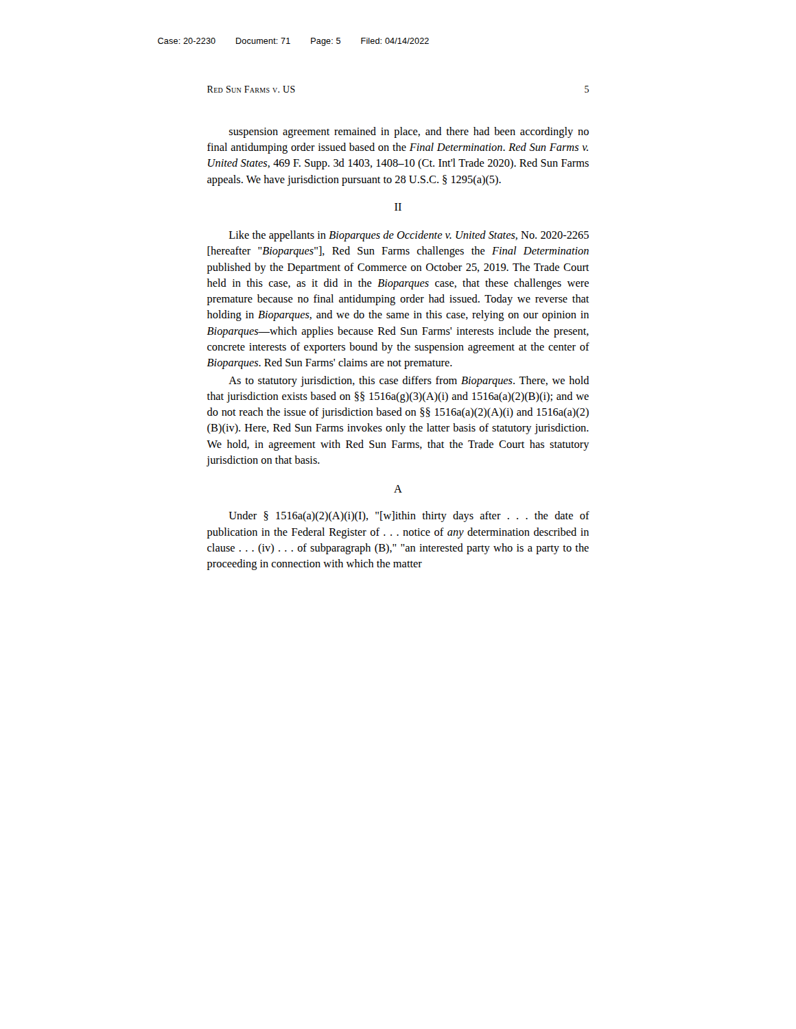Case: 20-2230 Document: 71 Page: 5 Filed: 04/14/2022
Red Sun Farms v. US 5
suspension agreement remained in place, and there had been accordingly no final antidumping order issued based on the Final Determination. Red Sun Farms v. United States, 469 F. Supp. 3d 1403, 1408–10 (Ct. Int'l Trade 2020). Red Sun Farms appeals. We have jurisdiction pursuant to 28 U.S.C. § 1295(a)(5).
II
Like the appellants in Bioparques de Occidente v. United States, No. 2020-2265 [hereafter "Bioparques"], Red Sun Farms challenges the Final Determination published by the Department of Commerce on October 25, 2019. The Trade Court held in this case, as it did in the Bioparques case, that these challenges were premature because no final antidumping order had issued. Today we reverse that holding in Bioparques, and we do the same in this case, relying on our opinion in Bioparques—which applies because Red Sun Farms' interests include the present, concrete interests of exporters bound by the suspension agreement at the center of Bioparques. Red Sun Farms' claims are not premature.
As to statutory jurisdiction, this case differs from Bioparques. There, we hold that jurisdiction exists based on §§ 1516a(g)(3)(A)(i) and 1516a(a)(2)(B)(i); and we do not reach the issue of jurisdiction based on §§ 1516a(a)(2)(A)(i) and 1516a(a)(2)(B)(iv). Here, Red Sun Farms invokes only the latter basis of statutory jurisdiction. We hold, in agreement with Red Sun Farms, that the Trade Court has statutory jurisdiction on that basis.
A
Under § 1516a(a)(2)(A)(i)(I), "[w]ithin thirty days after . . . the date of publication in the Federal Register of . . . notice of any determination described in clause . . . (iv) . . . of subparagraph (B)," "an interested party who is a party to the proceeding in connection with which the matter